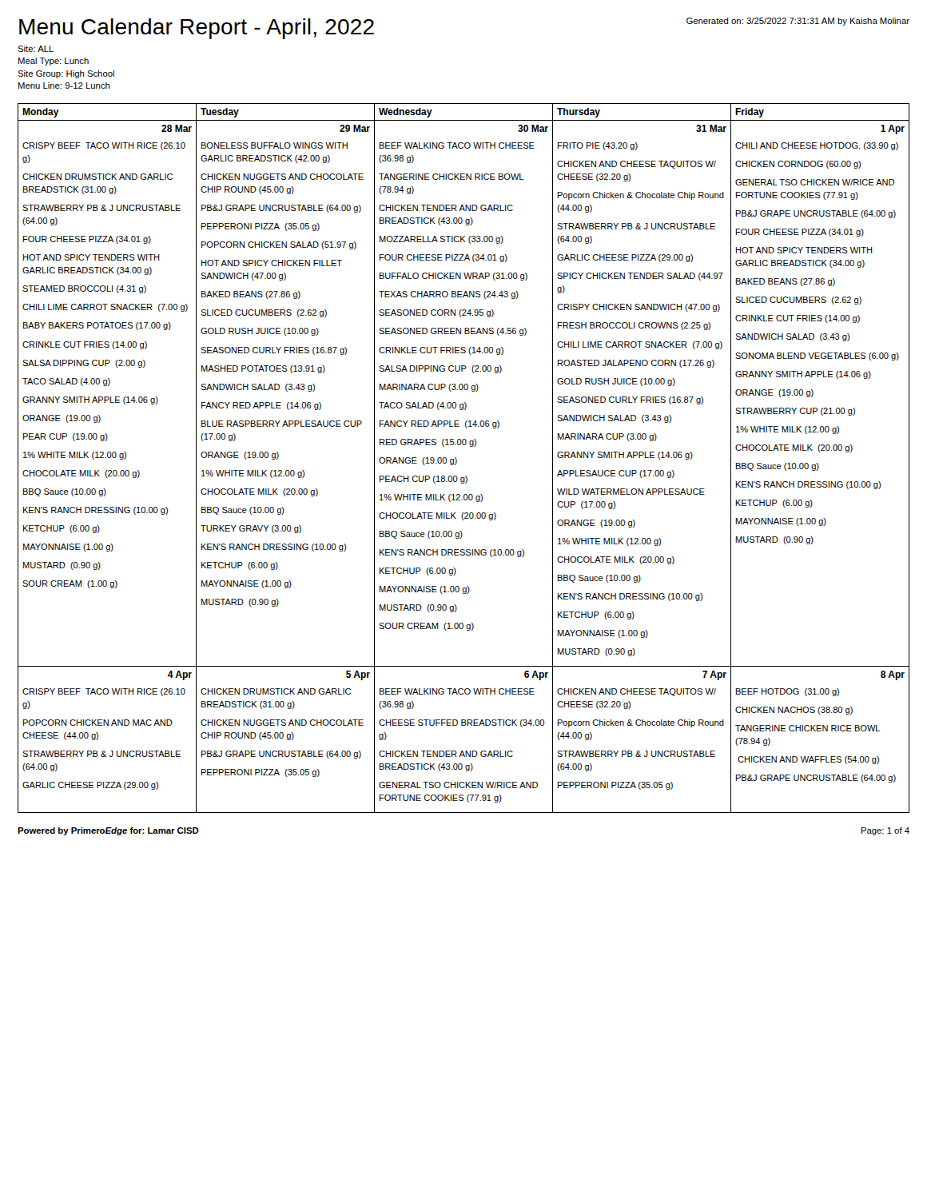Generated on: 3/25/2022 7:31:31 AM by Kaisha Molinar
Menu Calendar Report - April, 2022
Site: ALL
Meal Type: Lunch
Site Group: High School
Menu Line: 9-12 Lunch
| Monday | Tuesday | Wednesday | Thursday | Friday |
| --- | --- | --- | --- | --- |
| 28 Mar CRISPY BEEF TACO WITH RICE (26.10 g) CHICKEN DRUMSTICK AND GARLIC BREADSTICK (31.00 g) STRAWBERRY PB & J UNCRUSTABLE (64.00 g) FOUR CHEESE PIZZA (34.01 g) HOT AND SPICY TENDERS WITH GARLIC BREADSTICK (34.00 g) STEAMED BROCCOLI (4.31 g) CHILI LIME CARROT SNACKER (7.00 g) BABY BAKERS POTATOES (17.00 g) CRINKLE CUT FRIES (14.00 g) SALSA DIPPING CUP (2.00 g) TACO SALAD (4.00 g) GRANNY SMITH APPLE (14.06 g) ORANGE (19.00 g) PEAR CUP (19.00 g) 1% WHITE MILK (12.00 g) CHOCOLATE MILK (20.00 g) BBQ Sauce (10.00 g) KEN'S RANCH DRESSING (10.00 g) KETCHUP (6.00 g) MAYONNAISE (1.00 g) MUSTARD (0.90 g) SOUR CREAM (1.00 g) | 29 Mar BONELESS BUFFALO WINGS WITH GARLIC BREADSTICK (42.00 g) CHICKEN NUGGETS AND CHOCOLATE CHIP ROUND (45.00 g) PB&J GRAPE UNCRUSTABLE (64.00 g) PEPPERONI PIZZA (35.05 g) POPCORN CHICKEN SALAD (51.97 g) HOT AND SPICY CHICKEN FILLET SANDWICH (47.00 g) BAKED BEANS (27.86 g) SLICED CUCUMBERS (2.62 g) GOLD RUSH JUICE (10.00 g) SEASONED CURLY FRIES (16.87 g) MASHED POTATOES (13.91 g) SANDWICH SALAD (3.43 g) FANCY RED APPLE (14.06 g) BLUE RASPBERRY APPLESAUCE CUP (17.00 g) ORANGE (19.00 g) 1% WHITE MILK (12.00 g) CHOCOLATE MILK (20.00 g) BBQ Sauce (10.00 g) TURKEY GRAVY (3.00 g) KEN'S RANCH DRESSING (10.00 g) KETCHUP (6.00 g) MAYONNAISE (1.00 g) MUSTARD (0.90 g) | 30 Mar BEEF WALKING TACO WITH CHEESE (36.98 g) TANGERINE CHICKEN RICE BOWL (78.94 g) CHICKEN TENDER AND GARLIC BREADSTICK (43.00 g) MOZZARELLA STICK (33.00 g) FOUR CHEESE PIZZA (34.01 g) BUFFALO CHICKEN WRAP (31.00 g) TEXAS CHARRO BEANS (24.43 g) SEASONED CORN (24.95 g) SEASONED GREEN BEANS (4.56 g) CRINKLE CUT FRIES (14.00 g) SALSA DIPPING CUP (2.00 g) MARINARA CUP (3.00 g) TACO SALAD (4.00 g) FANCY RED APPLE (14.06 g) RED GRAPES (15.00 g) ORANGE (19.00 g) PEACH CUP (18.00 g) 1% WHITE MILK (12.00 g) CHOCOLATE MILK (20.00 g) BBQ Sauce (10.00 g) KEN'S RANCH DRESSING (10.00 g) KETCHUP (6.00 g) MAYONNAISE (1.00 g) MUSTARD (0.90 g) SOUR CREAM (1.00 g) | 31 Mar FRITO PIE (43.20 g) CHICKEN AND CHEESE TAQUITOS W/ CHEESE (32.20 g) Popcorn Chicken & Chocolate Chip Round (44.00 g) STRAWBERRY PB & J UNCRUSTABLE (64.00 g) GARLIC CHEESE PIZZA (29.00 g) SPICY CHICKEN TENDER SALAD (44.97 g) CRISPY CHICKEN SANDWICH (47.00 g) FRESH BROCCOLI CROWNS (2.25 g) CHILI LIME CARROT SNACKER (7.00 g) ROASTED JALAPENO CORN (17.26 g) GOLD RUSH JUICE (10.00 g) SEASONED CURLY FRIES (16.87 g) SANDWICH SALAD (3.43 g) MARINARA CUP (3.00 g) GRANNY SMITH APPLE (14.06 g) APPLESAUCE CUP (17.00 g) WILD WATERMELON APPLESAUCE CUP (17.00 g) ORANGE (19.00 g) 1% WHITE MILK (12.00 g) CHOCOLATE MILK (20.00 g) BBQ Sauce (10.00 g) KEN'S RANCH DRESSING (10.00 g) KETCHUP (6.00 g) MAYONNAISE (1.00 g) MUSTARD (0.90 g) | 1 Apr CHILI AND CHEESE HOTDOG. (33.90 g) CHICKEN CORNDOG (60.00 g) GENERAL TSO CHICKEN W/RICE AND FORTUNE COOKIES (77.91 g) PB&J GRAPE UNCRUSTABLE (64.00 g) FOUR CHEESE PIZZA (34.01 g) HOT AND SPICY TENDERS WITH GARLIC BREADSTICK (34.00 g) BAKED BEANS (27.86 g) SLICED CUCUMBERS (2.62 g) CRINKLE CUT FRIES (14.00 g) SANDWICH SALAD (3.43 g) SONOMA BLEND VEGETABLES (6.00 g) GRANNY SMITH APPLE (14.06 g) ORANGE (19.00 g) STRAWBERRY CUP (21.00 g) 1% WHITE MILK (12.00 g) CHOCOLATE MILK (20.00 g) BBQ Sauce (10.00 g) KEN'S RANCH DRESSING (10.00 g) KETCHUP (6.00 g) MAYONNAISE (1.00 g) MUSTARD (0.90 g) |
| 4 Apr CRISPY BEEF TACO WITH RICE (26.10 g) POPCORN CHICKEN AND MAC AND CHEESE (44.00 g) STRAWBERRY PB & J UNCRUSTABLE (64.00 g) GARLIC CHEESE PIZZA (29.00 g) | 5 Apr CHICKEN DRUMSTICK AND GARLIC BREADSTICK (31.00 g) CHICKEN NUGGETS AND CHOCOLATE CHIP ROUND (45.00 g) PB&J GRAPE UNCRUSTABLE (64.00 g) PEPPERONI PIZZA (35.05 g) | 6 Apr BEEF WALKING TACO WITH CHEESE (36.98 g) CHEESE STUFFED BREADSTICK (34.00 g) CHICKEN TENDER AND GARLIC BREADSTICK (43.00 g) GENERAL TSO CHICKEN W/RICE AND FORTUNE COOKIES (77.91 g) | 7 Apr CHICKEN AND CHEESE TAQUITOS W/ CHEESE (32.20 g) Popcorn Chicken & Chocolate Chip Round (44.00 g) STRAWBERRY PB & J UNCRUSTABLE (64.00 g) PEPPERONI PIZZA (35.05 g) | 8 Apr BEEF HOTDOG (31.00 g) CHICKEN NACHOS (38.80 g) TANGERINE CHICKEN RICE BOWL (78.94 g) CHICKEN AND WAFFLES (54.00 g) PB&J GRAPE UNCRUSTABLE (64.00 g) |
Powered by PrimeroEdge for: Lamar CISD Page: 1 of 4